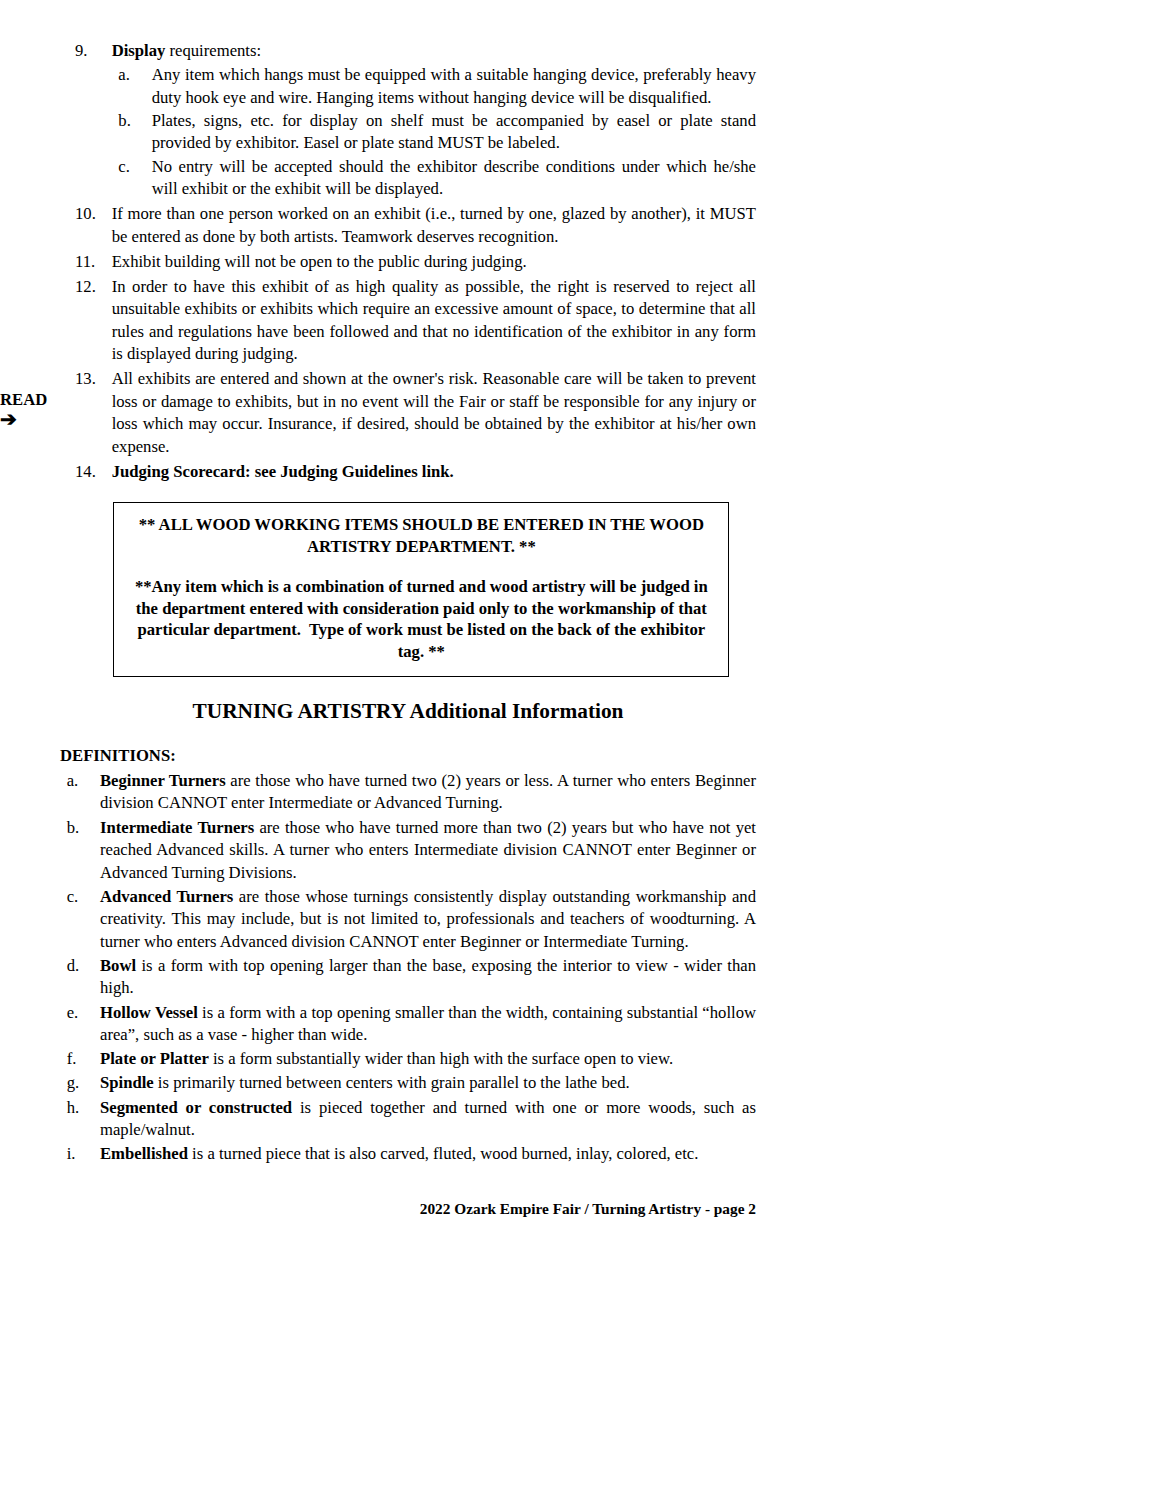Display requirements:
Any item which hangs must be equipped with a suitable hanging device, preferably heavy duty hook eye and wire. Hanging items without hanging device will be disqualified.
Plates, signs, etc. for display on shelf must be accompanied by easel or plate stand provided by exhibitor. Easel or plate stand MUST be labeled.
No entry will be accepted should the exhibitor describe conditions under which he/she will exhibit or the exhibit will be displayed.
If more than one person worked on an exhibit (i.e., turned by one, glazed by another), it MUST be entered as done by both artists. Teamwork deserves recognition.
Exhibit building will not be open to the public during judging.
In order to have this exhibit of as high quality as possible, the right is reserved to reject all unsuitable exhibits or exhibits which require an excessive amount of space, to determine that all rules and regulations have been followed and that no identification of the exhibitor in any form is displayed during judging.
READ➔ All exhibits are entered and shown at the owner's risk. Reasonable care will be taken to prevent loss or damage to exhibits, but in no event will the Fair or staff be responsible for any injury or loss which may occur. Insurance, if desired, should be obtained by the exhibitor at his/her own expense.
Judging Scorecard: see Judging Guidelines link.
** ALL WOOD WORKING ITEMS SHOULD BE ENTERED IN THE WOOD ARTISTRY DEPARTMENT. **
**Any item which is a combination of turned and wood artistry will be judged in the department entered with consideration paid only to the workmanship of that particular department. Type of work must be listed on the back of the exhibitor tag. **
TURNING ARTISTRY Additional Information
DEFINITIONS:
Beginner Turners are those who have turned two (2) years or less. A turner who enters Beginner division CANNOT enter Intermediate or Advanced Turning.
Intermediate Turners are those who have turned more than two (2) years but who have not yet reached Advanced skills. A turner who enters Intermediate division CANNOT enter Beginner or Advanced Turning Divisions.
Advanced Turners are those whose turnings consistently display outstanding workmanship and creativity. This may include, but is not limited to, professionals and teachers of woodturning. A turner who enters Advanced division CANNOT enter Beginner or Intermediate Turning.
Bowl is a form with top opening larger than the base, exposing the interior to view - wider than high.
Hollow Vessel is a form with a top opening smaller than the width, containing substantial “hollow area”, such as a vase - higher than wide.
Plate or Platter is a form substantially wider than high with the surface open to view.
Spindle is primarily turned between centers with grain parallel to the lathe bed.
Segmented or constructed is pieced together and turned with one or more woods, such as maple/walnut.
Embellished is a turned piece that is also carved, fluted, wood burned, inlay, colored, etc.
2022 Ozark Empire Fair / Turning Artistry - page 2